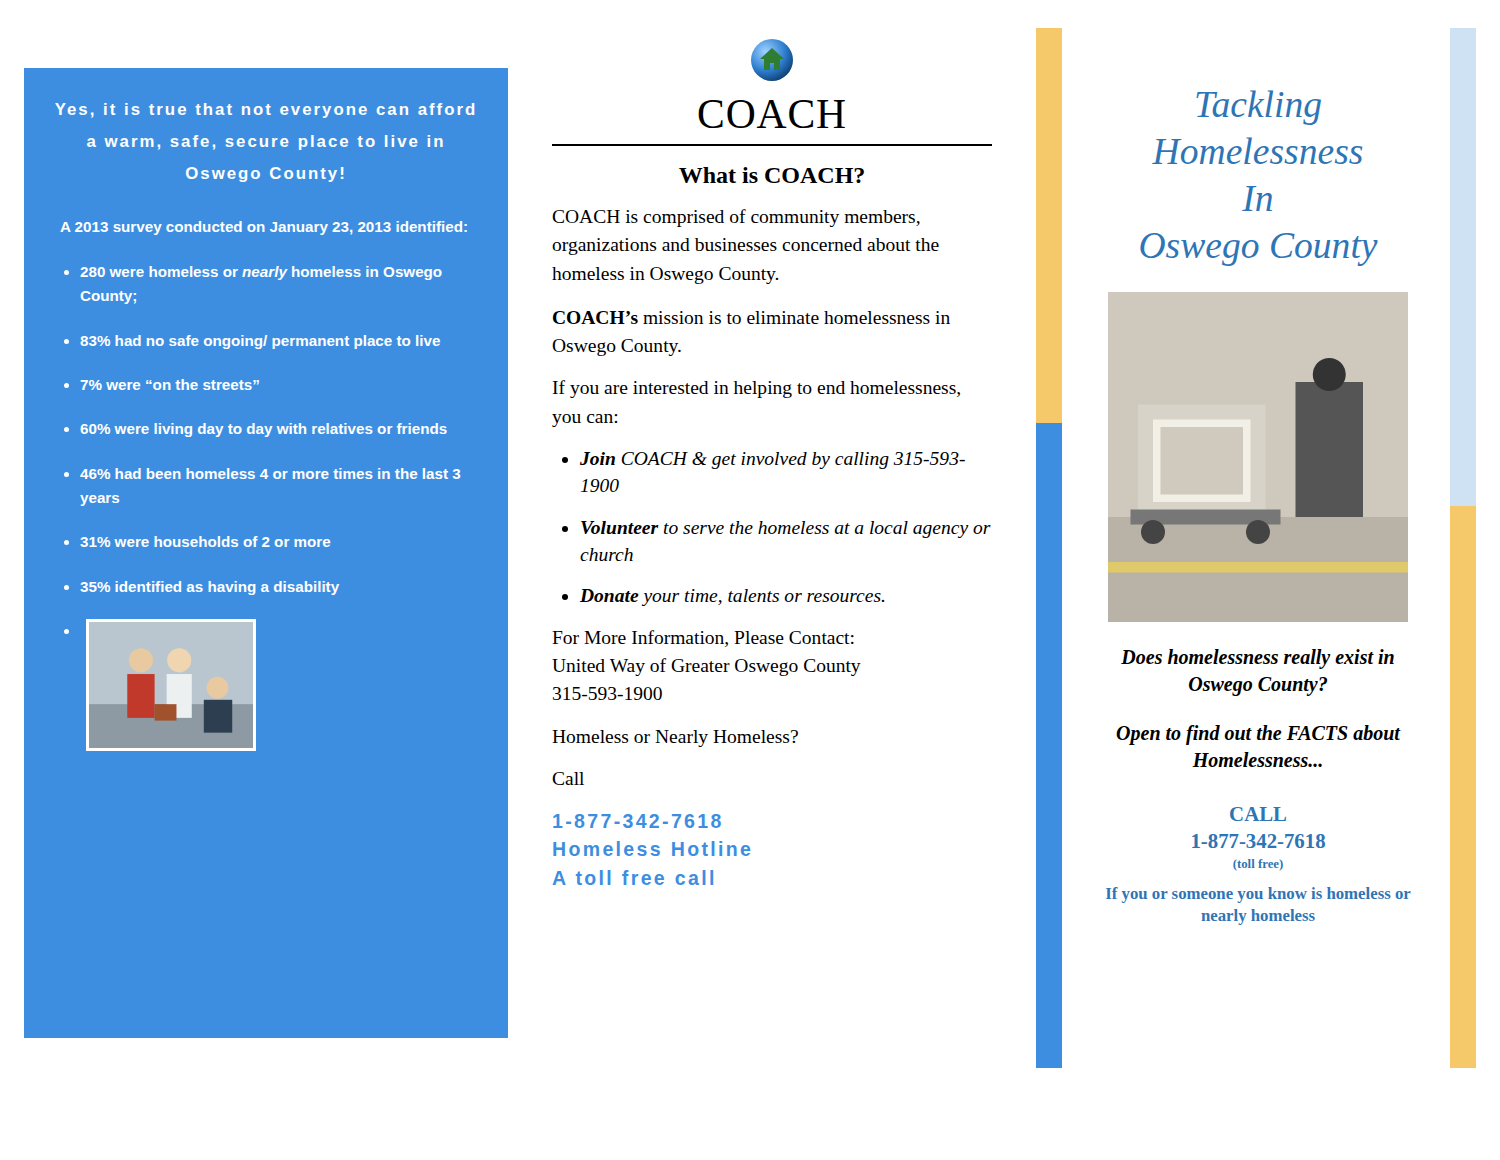Yes, it is true that not everyone can afford a warm, safe, secure place to live in Oswego County!
A 2013 survey conducted on January 23, 2013 identified:
280 were homeless or nearly homeless in Oswego County;
83% had no safe ongoing/ permanent place to live
7% were “on the streets”
60% were living day to day with relatives or friends
46% had been homeless 4 or more times in the last 3 years
31% were households of 2 or more
35% identified as having a disability
COACH
What is COACH?
COACH is comprised of community members, organizations and businesses concerned about the homeless in Oswego County.
COACH’s mission is to eliminate homelessness in Oswego County.
If you are interested in helping to end homelessness, you can:
Join COACH & get involved by calling 315-593-1900
Volunteer to serve the homeless at a local agency or church
Donate your time, talents or resources.
For More Information, Please Contact:
United Way of Greater Oswego County
315-593-1900
Homeless or Nearly Homeless?
Call
1-877-342-7618
Homeless Hotline
A toll free call
Tackling
Homelessness
In
Oswego County
Does homelessness really exist in Oswego County?
Open to find out the FACTS about Homelessness...
CALL
1-877-342-7618 (toll free)
If you or someone you know is homeless or nearly homeless